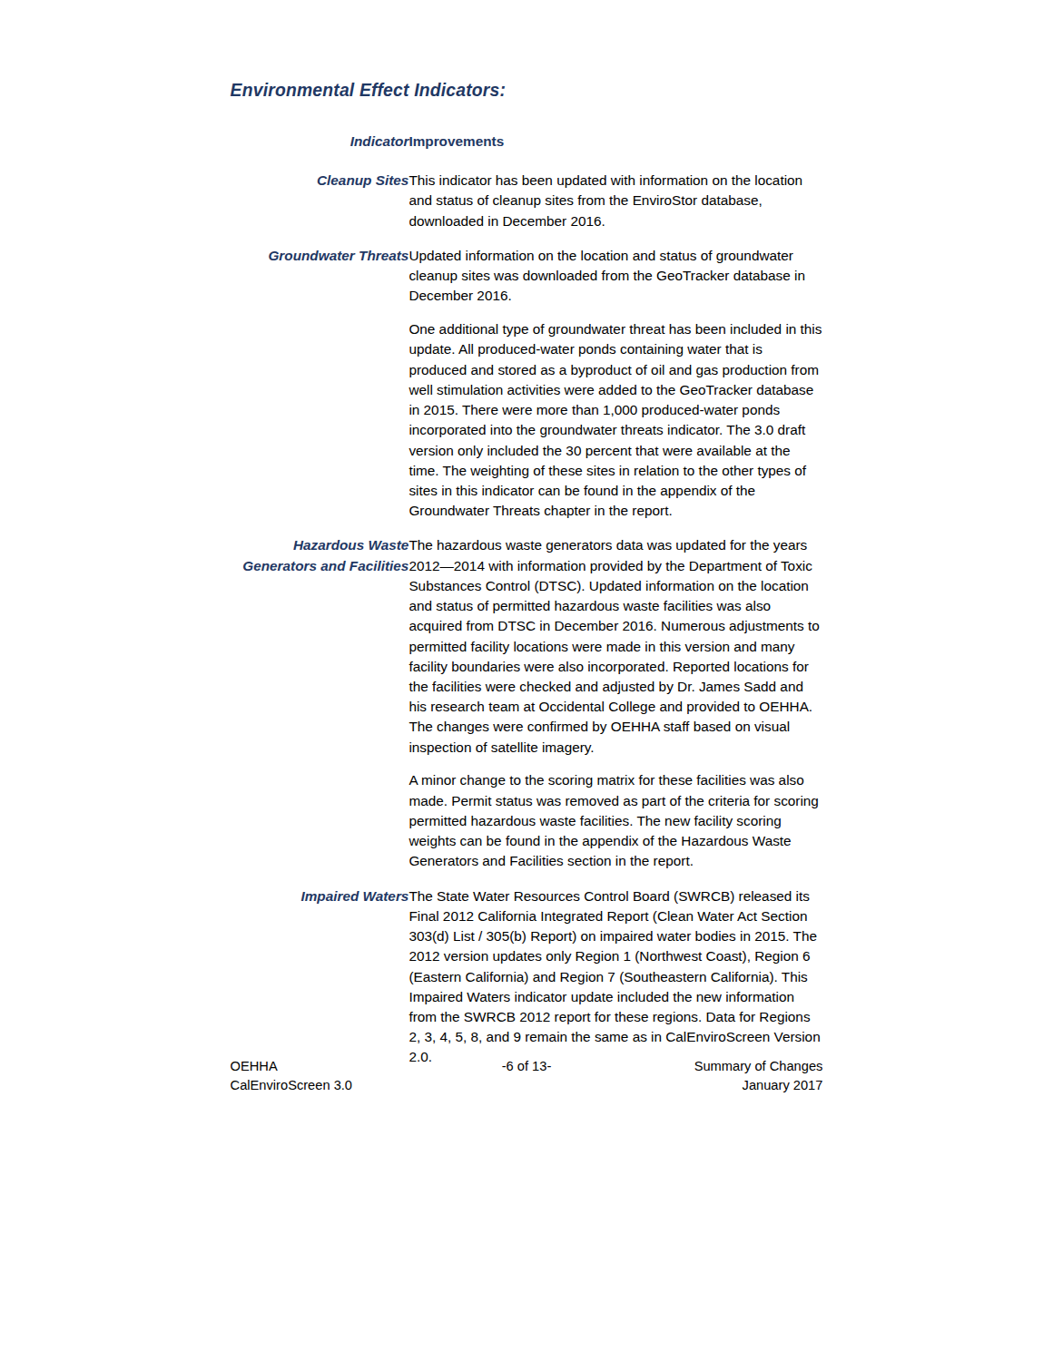Environmental Effect Indicators:
| Indicator | Improvements |
| Cleanup Sites | This indicator has been updated with information on the location and status of cleanup sites from the EnviroStor database, downloaded in December 2016. |
| Groundwater Threats | Updated information on the location and status of groundwater cleanup sites was downloaded from the GeoTracker database in December 2016. One additional type of groundwater threat has been included in this update. All produced-water ponds containing water that is produced and stored as a byproduct of oil and gas production from well stimulation activities were added to the GeoTracker database in 2015. There were more than 1,000 produced-water ponds incorporated into the groundwater threats indicator. The 3.0 draft version only included the 30 percent that were available at the time. The weighting of these sites in relation to the other types of sites in this indicator can be found in the appendix of the Groundwater Threats chapter in the report. |
| Hazardous Waste Generators and Facilities | The hazardous waste generators data was updated for the years 2012—2014 with information provided by the Department of Toxic Substances Control (DTSC). Updated information on the location and status of permitted hazardous waste facilities was also acquired from DTSC in December 2016. Numerous adjustments to permitted facility locations were made in this version and many facility boundaries were also incorporated. Reported locations for the facilities were checked and adjusted by Dr. James Sadd and his research team at Occidental College and provided to OEHHA. The changes were confirmed by OEHHA staff based on visual inspection of satellite imagery. A minor change to the scoring matrix for these facilities was also made. Permit status was removed as part of the criteria for scoring permitted hazardous waste facilities. The new facility scoring weights can be found in the appendix of the Hazardous Waste Generators and Facilities section in the report. |
| Impaired Waters | The State Water Resources Control Board (SWRCB) released its Final 2012 California Integrated Report (Clean Water Act Section 303(d) List / 305(b) Report) on impaired water bodies in 2015. The 2012 version updates only Region 1 (Northwest Coast), Region 6 (Eastern California) and Region 7 (Southeastern California). This Impaired Waters indicator update included the new information from the SWRCB 2012 report for these regions. Data for Regions 2, 3, 4, 5, 8, and 9 remain the same as in CalEnviroScreen Version 2.0. |
| OEHHA | -6 of 13- | Summary of Changes |
| CalEnviroScreen 3.0 | | January 2017 |